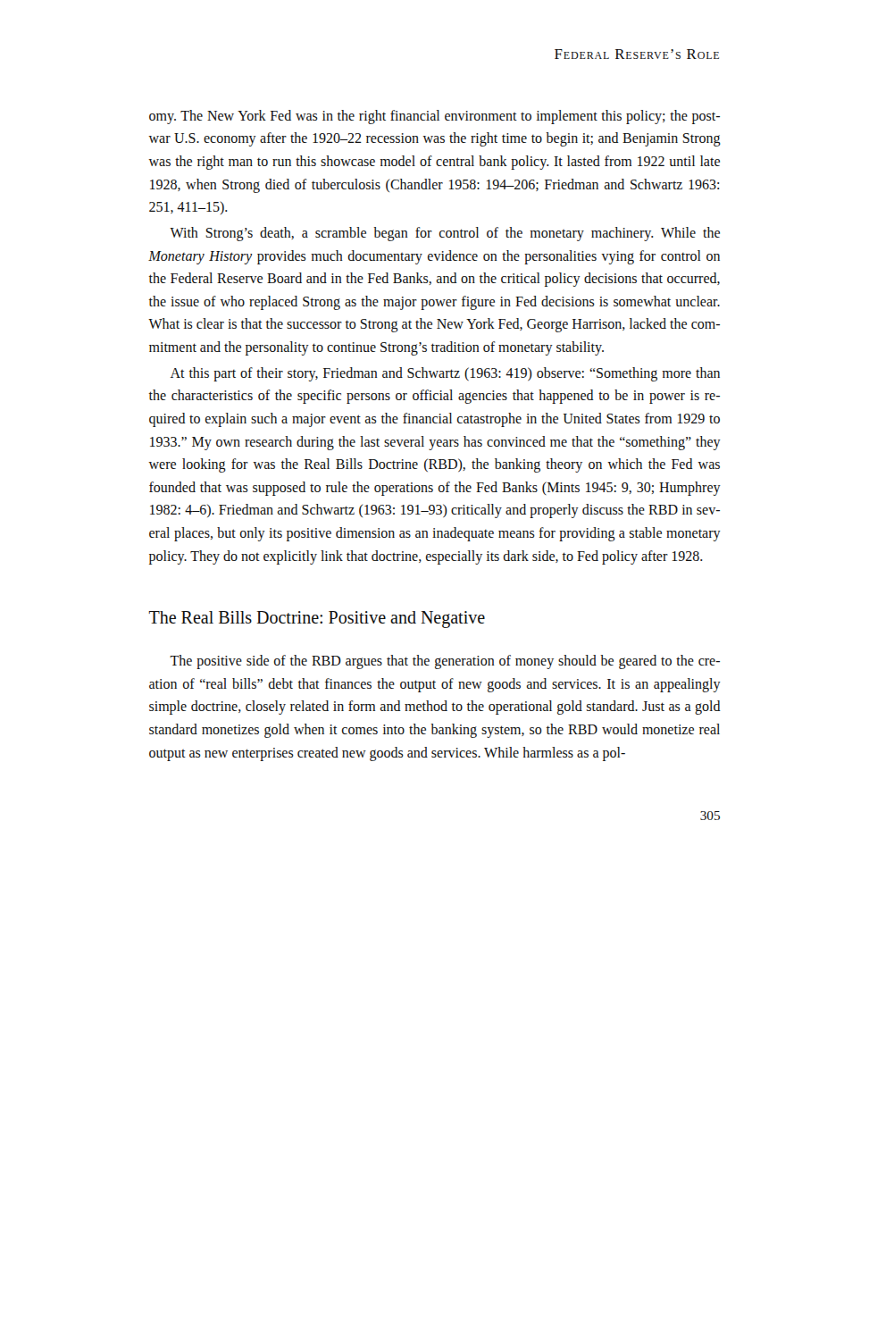Federal Reserve’s Role
omy. The New York Fed was in the right financial environment to implement this policy; the postwar U.S. economy after the 1920–22 recession was the right time to begin it; and Benjamin Strong was the right man to run this showcase model of central bank policy. It lasted from 1922 until late 1928, when Strong died of tuberculosis (Chandler 1958: 194–206; Friedman and Schwartz 1963: 251, 411–15).
With Strong’s death, a scramble began for control of the monetary machinery. While the Monetary History provides much documentary evidence on the personalities vying for control on the Federal Reserve Board and in the Fed Banks, and on the critical policy decisions that occurred, the issue of who replaced Strong as the major power figure in Fed decisions is somewhat unclear. What is clear is that the successor to Strong at the New York Fed, George Harrison, lacked the commitment and the personality to continue Strong’s tradition of monetary stability.
At this part of their story, Friedman and Schwartz (1963: 419) observe: “Something more than the characteristics of the specific persons or official agencies that happened to be in power is required to explain such a major event as the financial catastrophe in the United States from 1929 to 1933.” My own research during the last several years has convinced me that the “something” they were looking for was the Real Bills Doctrine (RBD), the banking theory on which the Fed was founded that was supposed to rule the operations of the Fed Banks (Mints 1945: 9, 30; Humphrey 1982: 4–6). Friedman and Schwartz (1963: 191–93) critically and properly discuss the RBD in several places, but only its positive dimension as an inadequate means for providing a stable monetary policy. They do not explicitly link that doctrine, especially its dark side, to Fed policy after 1928.
The Real Bills Doctrine: Positive and Negative
The positive side of the RBD argues that the generation of money should be geared to the creation of “real bills” debt that finances the output of new goods and services. It is an appealingly simple doctrine, closely related in form and method to the operational gold standard. Just as a gold standard monetizes gold when it comes into the banking system, so the RBD would monetize real output as new enterprises created new goods and services. While harmless as a pol-
305